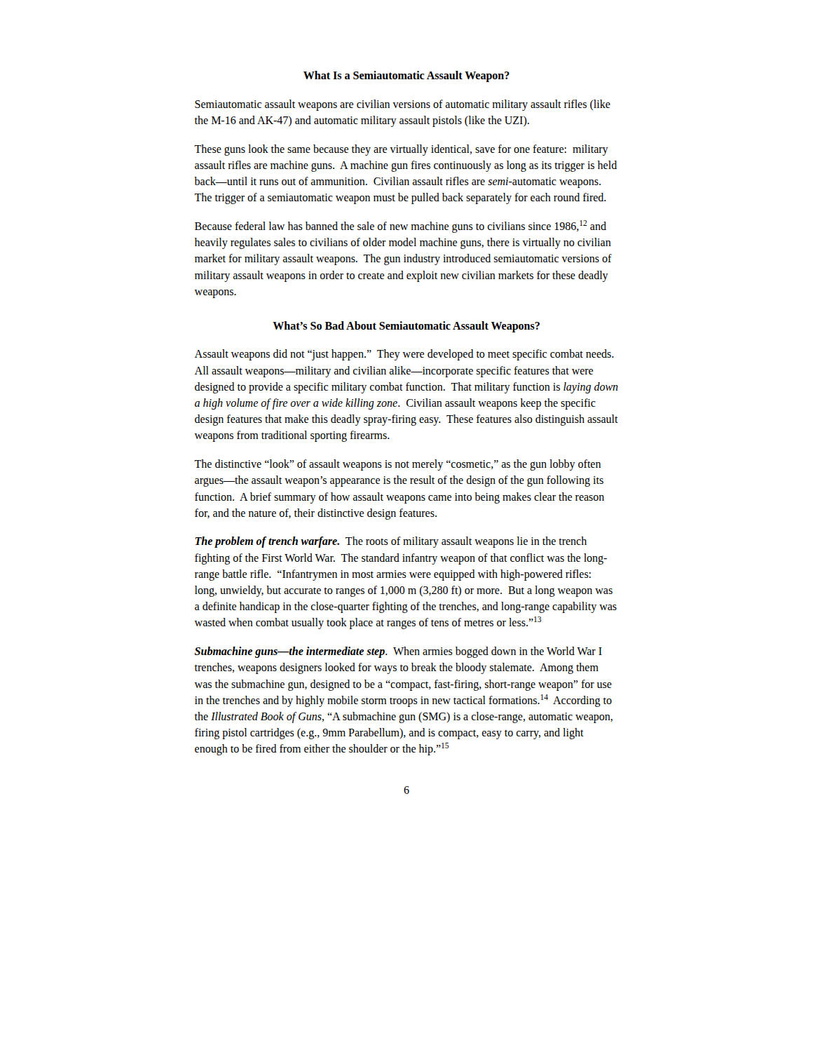What Is a Semiautomatic Assault Weapon?
Semiautomatic assault weapons are civilian versions of automatic military assault rifles (like the M-16 and AK-47) and automatic military assault pistols (like the UZI).
These guns look the same because they are virtually identical, save for one feature: military assault rifles are machine guns. A machine gun fires continuously as long as its trigger is held back—until it runs out of ammunition. Civilian assault rifles are semi-automatic weapons. The trigger of a semiautomatic weapon must be pulled back separately for each round fired.
Because federal law has banned the sale of new machine guns to civilians since 1986,12 and heavily regulates sales to civilians of older model machine guns, there is virtually no civilian market for military assault weapons. The gun industry introduced semiautomatic versions of military assault weapons in order to create and exploit new civilian markets for these deadly weapons.
What’s So Bad About Semiautomatic Assault Weapons?
Assault weapons did not “just happen.” They were developed to meet specific combat needs. All assault weapons—military and civilian alike—incorporate specific features that were designed to provide a specific military combat function. That military function is laying down a high volume of fire over a wide killing zone. Civilian assault weapons keep the specific design features that make this deadly spray-firing easy. These features also distinguish assault weapons from traditional sporting firearms.
The distinctive “look” of assault weapons is not merely “cosmetic,” as the gun lobby often argues—the assault weapon’s appearance is the result of the design of the gun following its function. A brief summary of how assault weapons came into being makes clear the reason for, and the nature of, their distinctive design features.
The problem of trench warfare. The roots of military assault weapons lie in the trench fighting of the First World War. The standard infantry weapon of that conflict was the long-range battle rifle. “Infantrymen in most armies were equipped with high-powered rifles: long, unwieldy, but accurate to ranges of 1,000 m (3,280 ft) or more. But a long weapon was a definite handicap in the close-quarter fighting of the trenches, and long-range capability was wasted when combat usually took place at ranges of tens of metres or less.”13
Submachine guns—the intermediate step. When armies bogged down in the World War I trenches, weapons designers looked for ways to break the bloody stalemate. Among them was the submachine gun, designed to be a “compact, fast-firing, short-range weapon” for use in the trenches and by highly mobile storm troops in new tactical formations.14 According to the Illustrated Book of Guns, “A submachine gun (SMG) is a close-range, automatic weapon, firing pistol cartridges (e.g., 9mm Parabellum), and is compact, easy to carry, and light enough to be fired from either the shoulder or the hip.”15
6